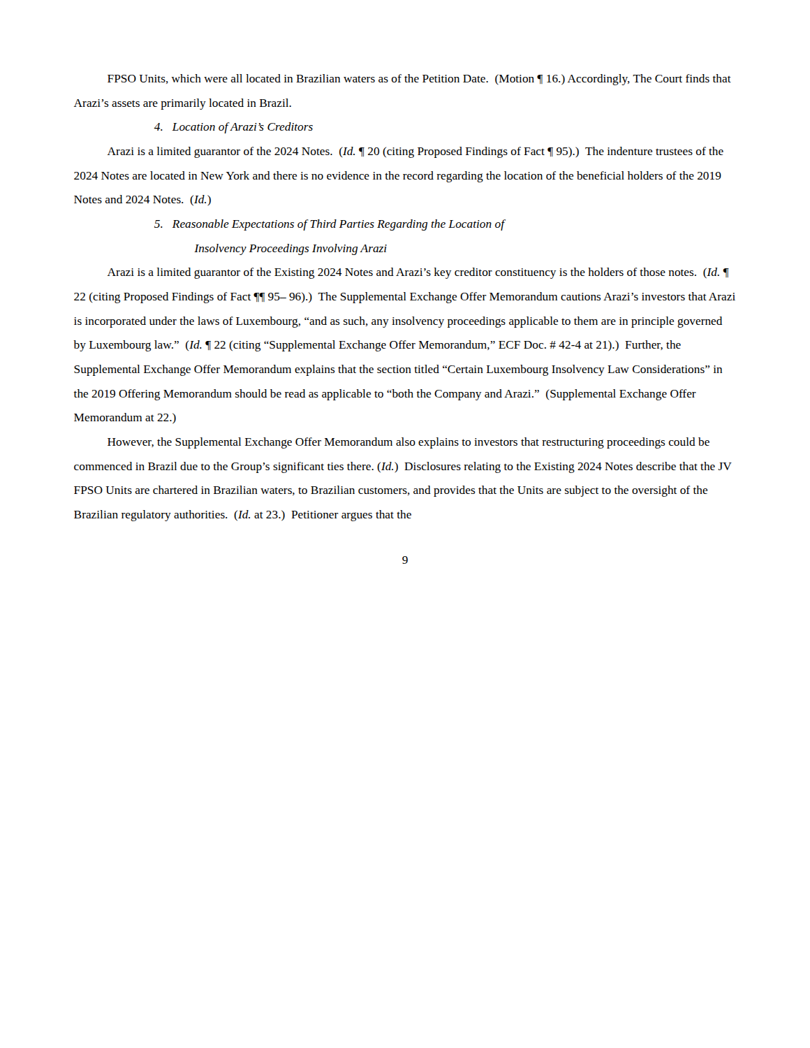FPSO Units, which were all located in Brazilian waters as of the Petition Date. (Motion ¶ 16.) Accordingly, The Court finds that Arazi’s assets are primarily located in Brazil.
4. Location of Arazi’s Creditors
Arazi is a limited guarantor of the 2024 Notes. (Id. ¶ 20 (citing Proposed Findings of Fact ¶ 95).) The indenture trustees of the 2024 Notes are located in New York and there is no evidence in the record regarding the location of the beneficial holders of the 2019 Notes and 2024 Notes. (Id.)
5. Reasonable Expectations of Third Parties Regarding the Location of
Insolvency Proceedings Involving Arazi
Arazi is a limited guarantor of the Existing 2024 Notes and Arazi’s key creditor constituency is the holders of those notes. (Id. ¶ 22 (citing Proposed Findings of Fact ¶¶ 95– 96).) The Supplemental Exchange Offer Memorandum cautions Arazi’s investors that Arazi is incorporated under the laws of Luxembourg, “and as such, any insolvency proceedings applicable to them are in principle governed by Luxembourg law.” (Id. ¶ 22 (citing “Supplemental Exchange Offer Memorandum,” ECF Doc. # 42-4 at 21).) Further, the Supplemental Exchange Offer Memorandum explains that the section titled “Certain Luxembourg Insolvency Law Considerations” in the 2019 Offering Memorandum should be read as applicable to “both the Company and Arazi.” (Supplemental Exchange Offer Memorandum at 22.)
However, the Supplemental Exchange Offer Memorandum also explains to investors that restructuring proceedings could be commenced in Brazil due to the Group’s significant ties there. (Id.) Disclosures relating to the Existing 2024 Notes describe that the JV FPSO Units are chartered in Brazilian waters, to Brazilian customers, and provides that the Units are subject to the oversight of the Brazilian regulatory authorities. (Id. at 23.) Petitioner argues that the
9